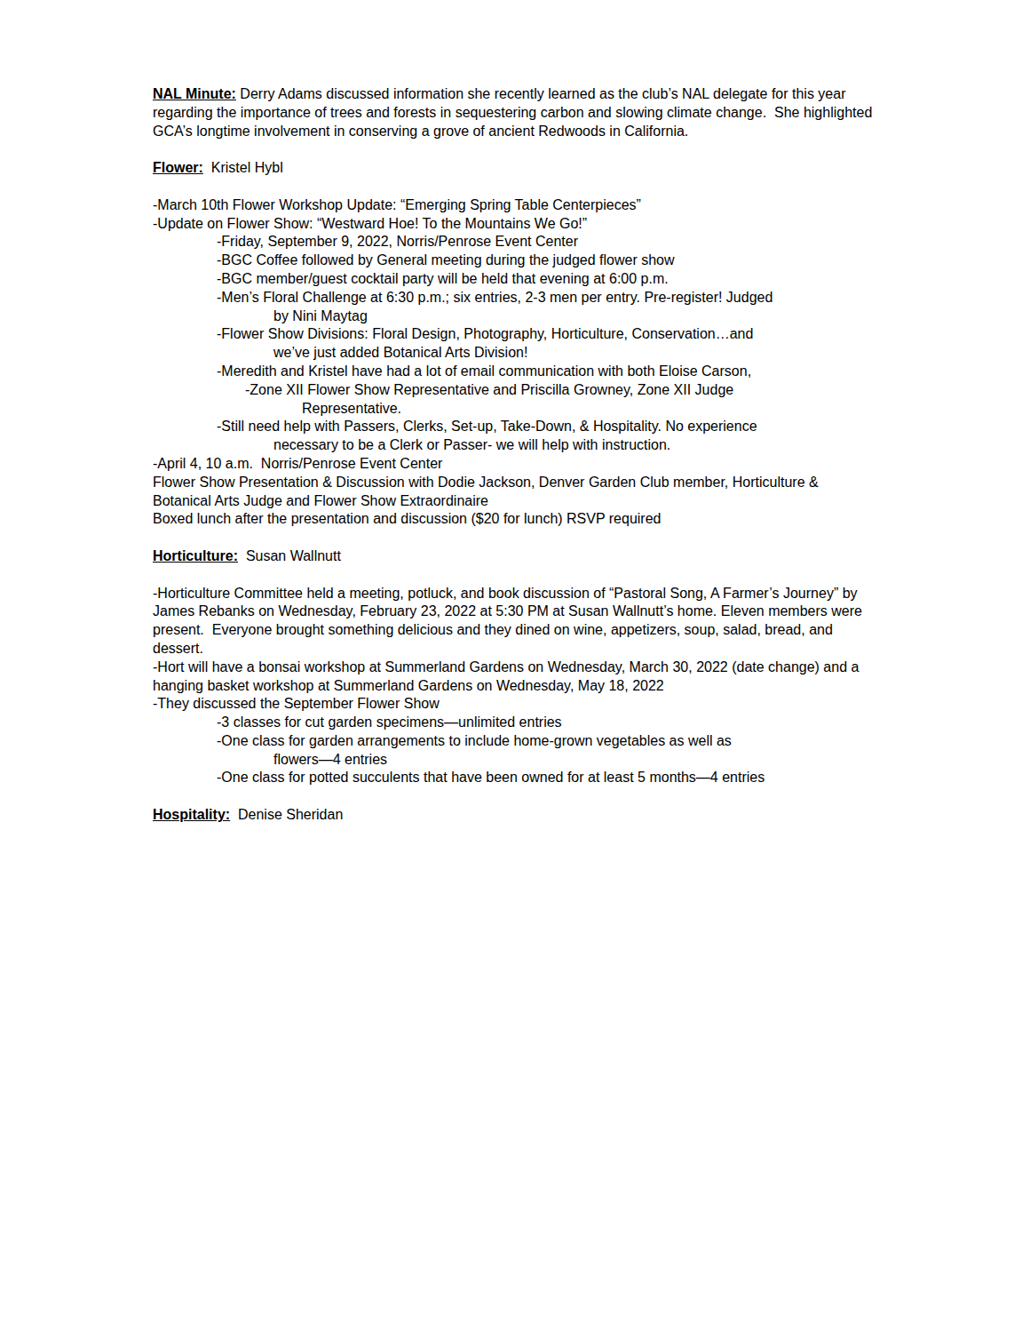NAL Minute: Derry Adams discussed information she recently learned as the club’s NAL delegate for this year regarding the importance of trees and forests in sequestering carbon and slowing climate change. She highlighted GCA’s longtime involvement in conserving a grove of ancient Redwoods in California.
Flower: Kristel Hybl
-March 10th Flower Workshop Update: “Emerging Spring Table Centerpieces”
-Update on Flower Show: “Westward Hoe! To the Mountains We Go!”
-Friday, September 9, 2022, Norris/Penrose Event Center
-BGC Coffee followed by General meeting during the judged flower show
-BGC member/guest cocktail party will be held that evening at 6:00 p.m.
-Men’s Floral Challenge at 6:30 p.m.; six entries, 2-3 men per entry. Pre-register! Judged
by Nini Maytag
-Flower Show Divisions: Floral Design, Photography, Horticulture, Conservation…and
we’ve just added Botanical Arts Division!
-Meredith and Kristel have had a lot of email communication with both Eloise Carson,
-Zone XII Flower Show Representative and Priscilla Growney, Zone XII Judge
Representative.
-Still need help with Passers, Clerks, Set-up, Take-Down, & Hospitality. No experience
necessary to be a Clerk or Passer- we will help with instruction.
-April 4, 10 a.m. Norris/Penrose Event Center
Flower Show Presentation & Discussion with Dodie Jackson, Denver Garden Club member, Horticulture & Botanical Arts Judge and Flower Show Extraordinaire
Boxed lunch after the presentation and discussion ($20 for lunch) RSVP required
Horticulture: Susan Wallnutt
-Horticulture Committee held a meeting, potluck, and book discussion of “Pastoral Song, A Farmer’s Journey” by James Rebanks on Wednesday, February 23, 2022 at 5:30 PM at Susan Wallnutt’s home. Eleven members were present. Everyone brought something delicious and they dined on wine, appetizers, soup, salad, bread, and dessert.
-Hort will have a bonsai workshop at Summerland Gardens on Wednesday, March 30, 2022 (date change) and a hanging basket workshop at Summerland Gardens on Wednesday, May 18, 2022
-They discussed the September Flower Show
-3 classes for cut garden specimens—unlimited entries
-One class for garden arrangements to include home-grown vegetables as well as
flowers—4 entries
-One class for potted succulents that have been owned for at least 5 months—4 entries
Hospitality: Denise Sheridan